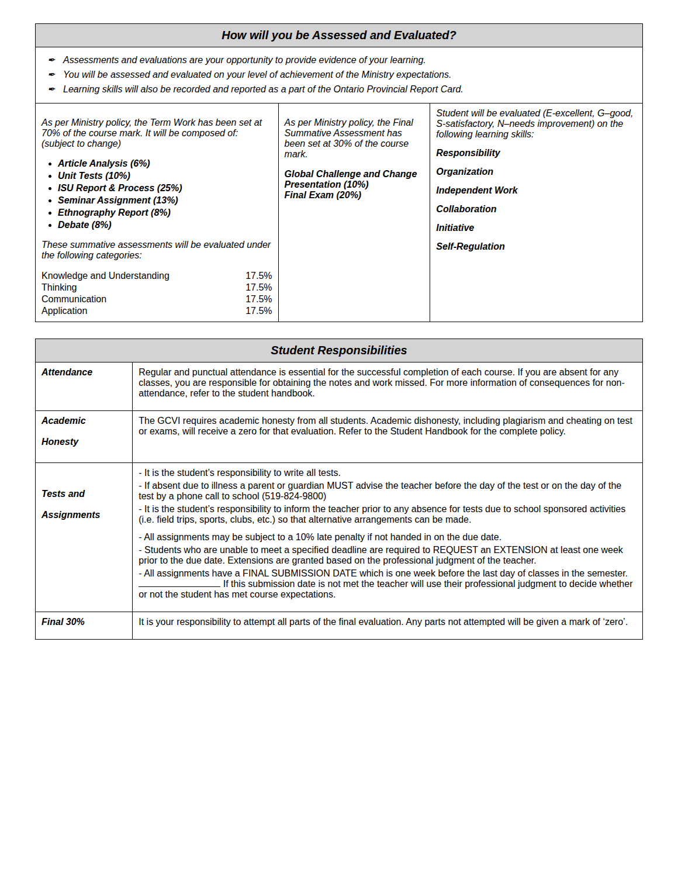| How will you be Assessed and Evaluated? |
| ✒ Assessments and evaluations are your opportunity to provide evidence of your learning. ✒ You will be assessed and evaluated on your level of achievement of the Ministry expectations. ✒ Learning skills will also be recorded and reported as a part of the Ontario Provincial Report Card. |
| As per Ministry policy, the Term Work has been set at 70% of the course mark. It will be composed of: (subject to change) Article Analysis (6%) Unit Tests (10%) ISU Report & Process (25%) Seminar Assignment (13%) Ethnography Report (8%) Debate (8%) These summative assessments will be evaluated under the following categories: / Knowledge and Understanding / 17.5% / / Thinking / 17.5% / / Communication / 17.5% / / Application / 17.5% / | As per Ministry policy, the Final Summative Assessment has been set at 30% of the course mark. Global Challenge and Change Presentation (10%) Final Exam (20%) | Student will be evaluated (E-excellent, G–good, S-satisfactory, N–needs improvement) on the following learning skills: Responsibility Organization Independent Work Collaboration Initiative Self-Regulation |
| Student Responsibilities |
| Attendance | Regular and punctual attendance is essential for the successful completion of each course. If you are absent for any classes, you are responsible for obtaining the notes and work missed. For more information of consequences for non-attendance, refer to the student handbook. |
| Academic Honesty | The GCVI requires academic honesty from all students. Academic dishonesty, including plagiarism and cheating on test or exams, will receive a zero for that evaluation. Refer to the Student Handbook for the complete policy. |
| Tests and Assignments | - It is the student’s responsibility to write all tests. - If absent due to illness a parent or guardian MUST advise the teacher before the day of the test or on the day of the test by a phone call to school (519-824-9800) - It is the student’s responsibility to inform the teacher prior to any absence for tests due to school sponsored activities (i.e. field trips, sports, clubs, etc.) so that alternative arrangements can be made. - All assignments may be subject to a 10% late penalty if not handed in on the due date. - Students who are unable to meet a specified deadline are required to REQUEST an EXTENSION at least one week prior to the due date. Extensions are granted based on the professional judgment of the teacher. - All assignments have a FINAL SUBMISSION DATE which is one week before the last day of classes in the semester. If this submission date is not met the teacher will use their professional judgment to decide whether or not the student has met course expectations. |
| Final 30% | It is your responsibility to attempt all parts of the final evaluation. Any parts not attempted will be given a mark of ‘zero’. |